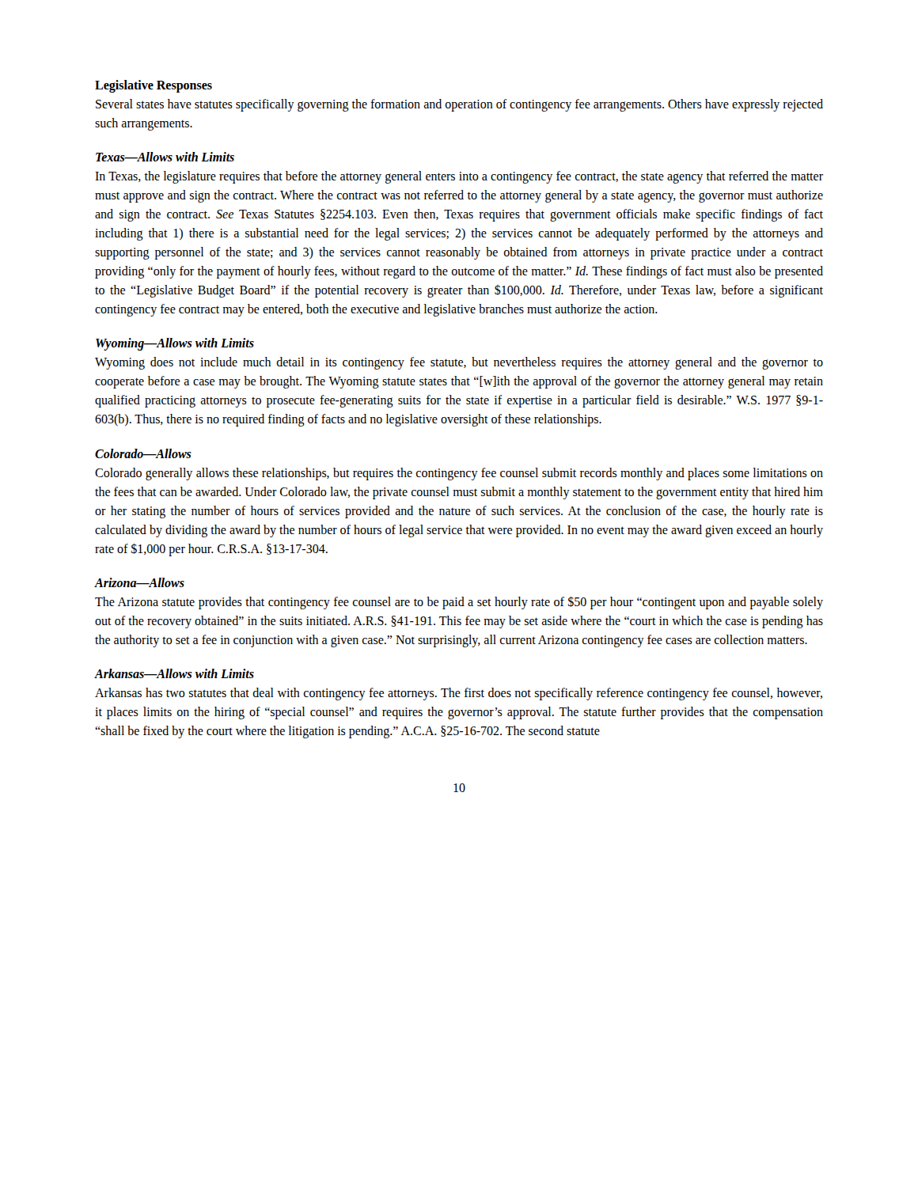Legislative Responses
Several states have statutes specifically governing the formation and operation of contingency fee arrangements. Others have expressly rejected such arrangements.
Texas—Allows with Limits
In Texas, the legislature requires that before the attorney general enters into a contingency fee contract, the state agency that referred the matter must approve and sign the contract. Where the contract was not referred to the attorney general by a state agency, the governor must authorize and sign the contract. See Texas Statutes §2254.103. Even then, Texas requires that government officials make specific findings of fact including that 1) there is a substantial need for the legal services; 2) the services cannot be adequately performed by the attorneys and supporting personnel of the state; and 3) the services cannot reasonably be obtained from attorneys in private practice under a contract providing “only for the payment of hourly fees, without regard to the outcome of the matter.” Id. These findings of fact must also be presented to the “Legislative Budget Board” if the potential recovery is greater than $100,000. Id. Therefore, under Texas law, before a significant contingency fee contract may be entered, both the executive and legislative branches must authorize the action.
Wyoming—Allows with Limits
Wyoming does not include much detail in its contingency fee statute, but nevertheless requires the attorney general and the governor to cooperate before a case may be brought. The Wyoming statute states that “[w]ith the approval of the governor the attorney general may retain qualified practicing attorneys to prosecute fee-generating suits for the state if expertise in a particular field is desirable.” W.S. 1977 §9-1-603(b). Thus, there is no required finding of facts and no legislative oversight of these relationships.
Colorado—Allows
Colorado generally allows these relationships, but requires the contingency fee counsel submit records monthly and places some limitations on the fees that can be awarded. Under Colorado law, the private counsel must submit a monthly statement to the government entity that hired him or her stating the number of hours of services provided and the nature of such services. At the conclusion of the case, the hourly rate is calculated by dividing the award by the number of hours of legal service that were provided. In no event may the award given exceed an hourly rate of $1,000 per hour. C.R.S.A. §13-17-304.
Arizona—Allows
The Arizona statute provides that contingency fee counsel are to be paid a set hourly rate of $50 per hour “contingent upon and payable solely out of the recovery obtained” in the suits initiated. A.R.S. §41-191. This fee may be set aside where the “court in which the case is pending has the authority to set a fee in conjunction with a given case.” Not surprisingly, all current Arizona contingency fee cases are collection matters.
Arkansas—Allows with Limits
Arkansas has two statutes that deal with contingency fee attorneys. The first does not specifically reference contingency fee counsel, however, it places limits on the hiring of “special counsel” and requires the governor’s approval. The statute further provides that the compensation “shall be fixed by the court where the litigation is pending.” A.C.A. §25-16-702. The second statute
10